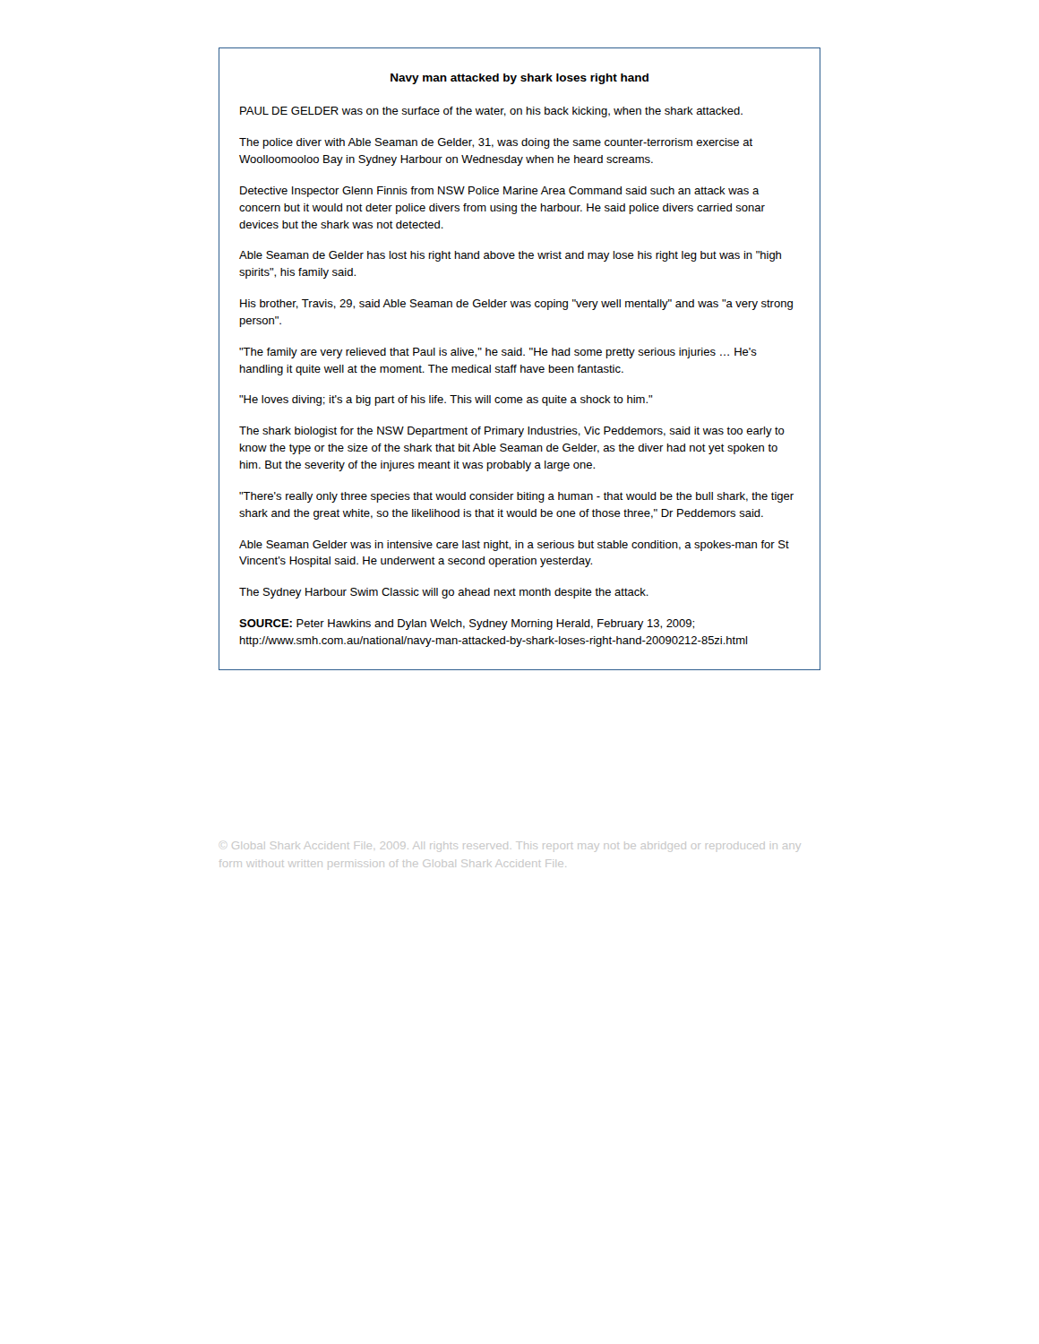Navy man attacked by shark loses right hand
PAUL DE GELDER was on the surface of the water, on his back kicking, when the shark attacked.
The police diver with Able Seaman de Gelder, 31, was doing the same counter-terrorism exercise at Woolloomooloo Bay in Sydney Harbour on Wednesday when he heard screams.
Detective Inspector Glenn Finnis from NSW Police Marine Area Command said such an attack was a concern but it would not deter police divers from using the harbour. He said police divers carried sonar devices but the shark was not detected.
Able Seaman de Gelder has lost his right hand above the wrist and may lose his right leg but was in "high spirits", his family said.
His brother, Travis, 29, said Able Seaman de Gelder was coping "very well mentally" and was "a very strong person".
"The family are very relieved that Paul is alive," he said. "He had some pretty serious injuries … He's handling it quite well at the moment. The medical staff have been fantastic.
"He loves diving; it's a big part of his life. This will come as quite a shock to him."
The shark biologist for the NSW Department of Primary Industries, Vic Peddemors, said it was too early to know the type or the size of the shark that bit Able Seaman de Gelder, as the diver had not yet spoken to him. But the severity of the injures meant it was probably a large one.
"There's really only three species that would consider biting a human - that would be the bull shark, the tiger shark and the great white, so the likelihood is that it would be one of those three," Dr Peddemors said.
Able Seaman Gelder was in intensive care last night, in a serious but stable condition, a spokes-man for St Vincent's Hospital said. He underwent a second operation yesterday.
The Sydney Harbour Swim Classic will go ahead next month despite the attack.
SOURCE: Peter Hawkins and Dylan Welch, Sydney Morning Herald, February 13, 2009; http://www.smh.com.au/national/navy-man-attacked-by-shark-loses-right-hand-20090212-85zi.html
© Global Shark Accident File, 2009. All rights reserved. This report may not be abridged or reproduced in any form without written permission of the Global Shark Accident File.